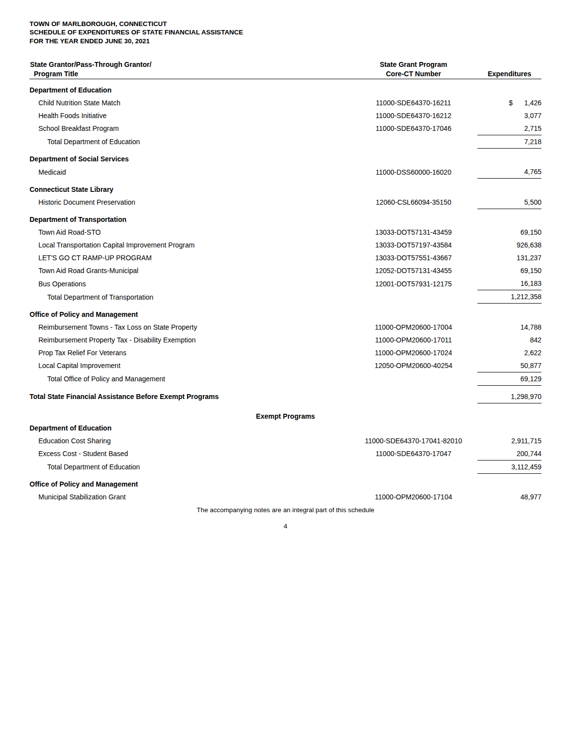TOWN OF MARLBOROUGH, CONNECTICUT
SCHEDULE OF EXPENDITURES OF STATE FINANCIAL ASSISTANCE
FOR THE YEAR ENDED JUNE 30, 2021
| State Grantor/Pass-Through Grantor/ | State Grant Program | |
| --- | --- | --- |
| Program Title | Core-CT Number | Expenditures |
| Department of Education | | |
| Child Nutrition State Match | 11000-SDE64370-16211 | $ 1,426 |
| Health Foods Initiative | 11000-SDE64370-16212 | 3,077 |
| School Breakfast Program | 11000-SDE64370-17046 | 2,715 |
| Total Department of Education | | 7,218 |
| Department of Social Services | | |
| Medicaid | 11000-DSS60000-16020 | 4,765 |
| Connecticut State Library | | |
| Historic Document Preservation | 12060-CSL66094-35150 | 5,500 |
| Department of Transportation | | |
| Town Aid Road-STO | 13033-DOT57131-43459 | 69,150 |
| Local Transportation Capital Improvement Program | 13033-DOT57197-43584 | 926,638 |
| LET'S GO CT RAMP-UP PROGRAM | 13033-DOT57551-43667 | 131,237 |
| Town Aid Road Grants-Municipal | 12052-DOT57131-43455 | 69,150 |
| Bus Operations | 12001-DOT57931-12175 | 16,183 |
| Total Department of Transportation | | 1,212,358 |
| Office of Policy and Management | | |
| Reimbursement Towns - Tax Loss on State Property | 11000-OPM20600-17004 | 14,788 |
| Reimbursement Property Tax - Disability Exemption | 11000-OPM20600-17011 | 842 |
| Prop Tax Relief For Veterans | 11000-OPM20600-17024 | 2,622 |
| Local Capital Improvement | 12050-OPM20600-40254 | 50,877 |
| Total Office of Policy and Management | | 69,129 |
| Total State Financial Assistance Before Exempt Programs | | 1,298,970 |
| Exempt Programs |
| Department of Education | | |
| Education Cost Sharing | 11000-SDE64370-17041-82010 | 2,911,715 |
| Excess Cost - Student Based | 11000-SDE64370-17047 | 200,744 |
| Total Department of Education | | 3,112,459 |
| Office of Policy and Management | | |
| Municipal Stabilization Grant | 11000-OPM20600-17104 | 48,977 |
The accompanying notes are an integral part of this schedule
4